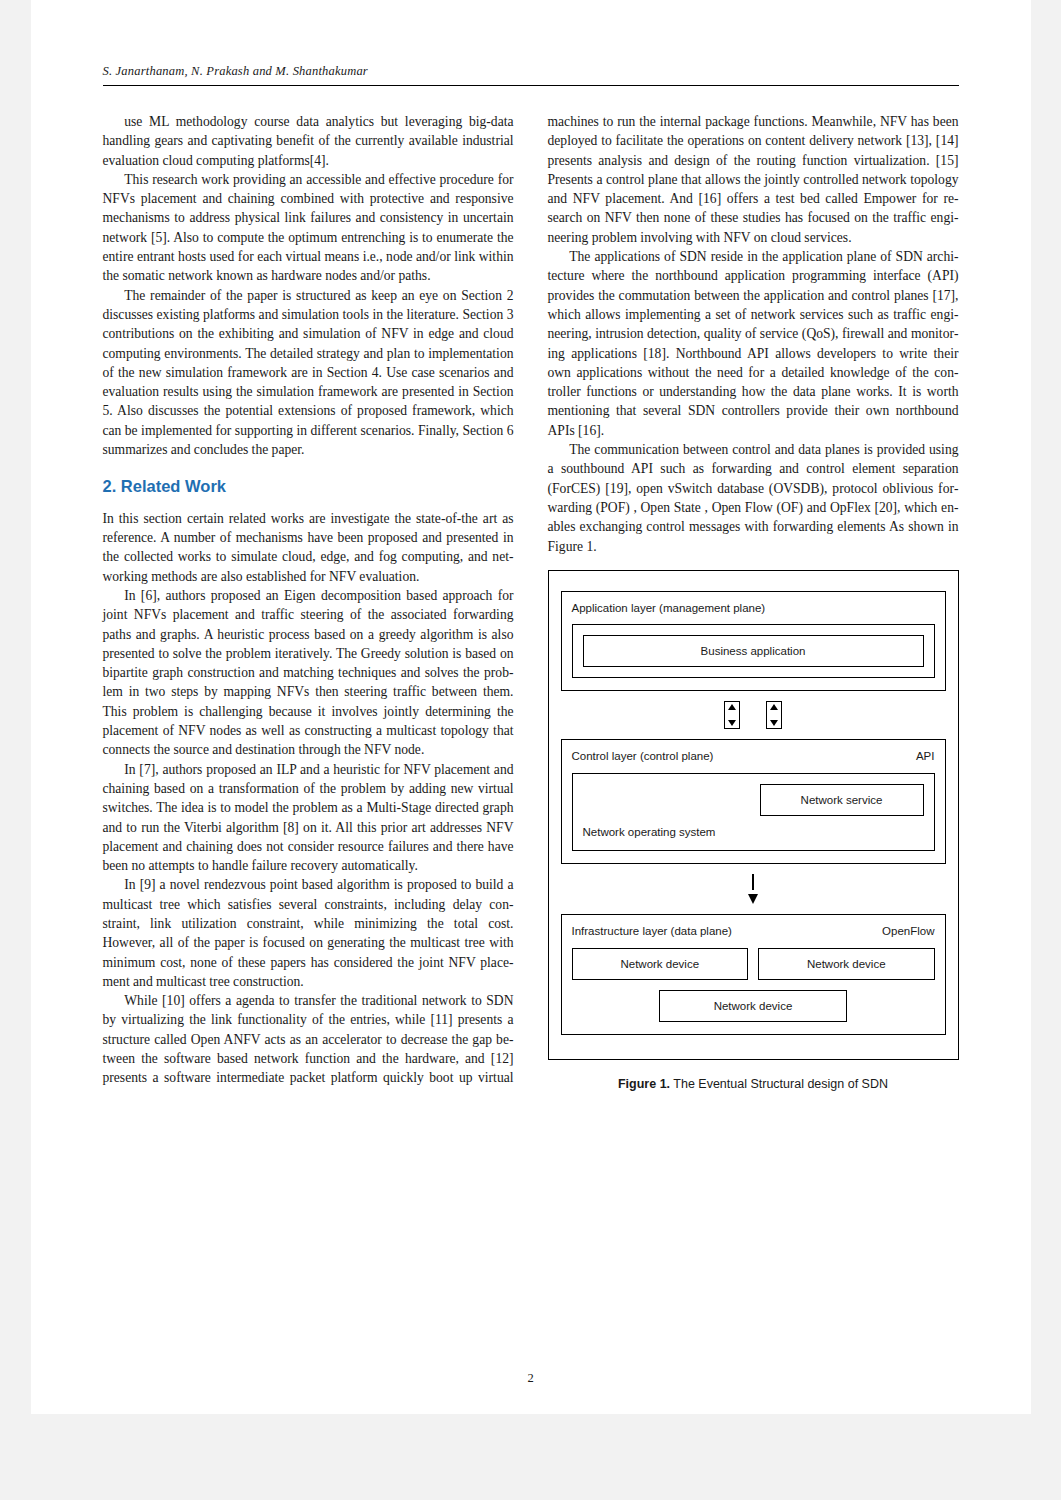S. Janarthanam, N. Prakash and M. Shanthakumar
use ML methodology course data analytics but leveraging big-data handling gears and captivating benefit of the currently available industrial evaluation cloud computing platforms[4].
This research work providing an accessible and effective procedure for NFVs placement and chaining combined with protective and responsive mechanisms to address physical link failures and consistency in uncertain network [5]. Also to compute the optimum entrenching is to enumerate the entire entrant hosts used for each virtual means i.e., node and/or link within the somatic network known as hardware nodes and/or paths.
The remainder of the paper is structured as keep an eye on Section 2 discusses existing platforms and simulation tools in the literature. Section 3 contributions on the exhibiting and simulation of NFV in edge and cloud computing environments. The detailed strategy and plan to implementation of the new simulation framework are in Section 4. Use case scenarios and evaluation results using the simulation framework are presented in Section 5. Also discusses the potential extensions of proposed framework, which can be implemented for supporting in different scenarios. Finally, Section 6 summarizes and concludes the paper.
2. Related Work
In this section certain related works are investigate the state-of-the art as reference. A number of mechanisms have been proposed and presented in the collected works to simulate cloud, edge, and fog computing, and networking methods are also established for NFV evaluation.
In [6], authors proposed an Eigen decomposition based approach for joint NFVs placement and traffic steering of the associated forwarding paths and graphs. A heuristic process based on a greedy algorithm is also presented to solve the problem iteratively. The Greedy solution is based on bipartite graph construction and matching techniques and solves the problem in two steps by mapping NFVs then steering traffic between them. This problem is challenging because it involves jointly determining the placement of NFV nodes as well as constructing a multicast topology that connects the source and destination through the NFV node.
In [7], authors proposed an ILP and a heuristic for NFV placement and chaining based on a transformation of the problem by adding new virtual switches. The idea is to model the problem as a Multi-Stage directed graph and to run the Viterbi algorithm [8] on it. All this prior art addresses NFV placement and chaining does not consider resource failures and there have been no attempts to handle failure recovery automatically.
In [9] a novel rendezvous point based algorithm is proposed to build a multicast tree which satisfies several constraints, including delay constraint, link utilization constraint, while minimizing the total cost. However, all of the paper is focused on generating the multicast tree with minimum cost, none of these papers has considered the joint NFV placement and multicast tree construction.
While [10] offers a agenda to transfer the traditional network to SDN by virtualizing the link functionality of the entries, while [11] presents a structure called Open ANFV acts as an accelerator to decrease the gap between the software based network function and the hardware, and [12] presents a software intermediate packet platform quickly boot up virtual machines to run the internal package functions. Meanwhile, NFV has been deployed to facilitate the operations on content delivery network [13], [14] presents analysis and design of the routing function virtualization. [15] Presents a control plane that allows the jointly controlled network topology and NFV placement. And [16] offers a test bed called Empower for research on NFV then none of these studies has focused on the traffic engineering problem involving with NFV on cloud services.
The applications of SDN reside in the application plane of SDN architecture where the northbound application programming interface (API) provides the commutation between the application and control planes [17], which allows implementing a set of network services such as traffic engineering, intrusion detection, quality of service (QoS), firewall and monitoring applications [18]. Northbound API allows developers to write their own applications without the need for a detailed knowledge of the controller functions or understanding how the data plane works. It is worth mentioning that several SDN controllers provide their own northbound APIs [16].
The communication between control and data planes is provided using a southbound API such as forwarding and control element separation (ForCES) [19], open vSwitch database (OVSDB), protocol oblivious forwarding (POF) , Open State , Open Flow (OF) and OpFlex [20], which enables exchanging control messages with forwarding elements As shown in Figure 1.
Application layer (management plane)
Business application
Control layer (control plane) API
Network service
Network operating system
Infrastructure layer (data plane) OpenFlow
Network device
Network device
Network device
Figure 1. The Eventual Structural design of SDN
2